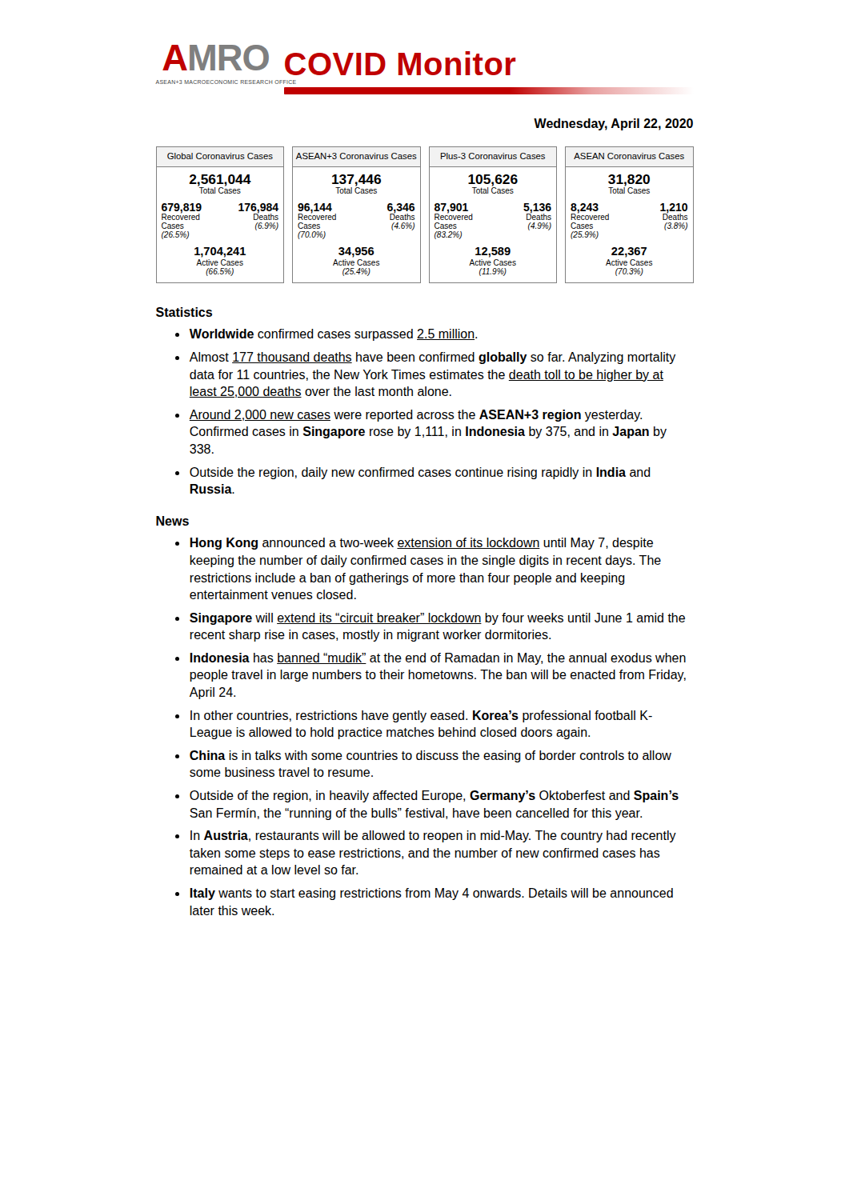AMRO
ASEAN+3 MACROECONOMIC RESEARCH OFFICE
COVID Monitor
Wednesday, April 22, 2020
Global Coronavirus Cases
2,561,044Total Cases
679,819
Recovered Cases
(26.5%)
176,984
Deaths
(6.9%)
1,704,241
Active Cases
(66.5%)
ASEAN+3 Coronavirus Cases
137,446Total Cases
96,144
Recovered Cases
(70.0%)
6,346
Deaths
(4.6%)
34,956
Active Cases
(25.4%)
Plus-3 Coronavirus Cases
105,626Total Cases
87,901
Recovered Cases
(83.2%)
5,136
Deaths
(4.9%)
12,589
Active Cases
(11.9%)
ASEAN Coronavirus Cases
31,820Total Cases
8,243
Recovered Cases
(25.9%)
1,210
Deaths
(3.8%)
22,367
Active Cases
(70.3%)
Statistics
Worldwide confirmed cases surpassed 2.5 million.
Almost 177 thousand deaths have been confirmed globally so far. Analyzing mortality data for 11 countries, the New York Times estimates the death toll to be higher by at least 25,000 deaths over the last month alone.
Around 2,000 new cases were reported across the ASEAN+3 region yesterday. Confirmed cases in Singapore rose by 1,111, in Indonesia by 375, and in Japan by 338.
Outside the region, daily new confirmed cases continue rising rapidly in India and Russia.
News
Hong Kong announced a two-week extension of its lockdown until May 7, despite keeping the number of daily confirmed cases in the single digits in recent days. The restrictions include a ban of gatherings of more than four people and keeping entertainment venues closed.
Singapore will extend its “circuit breaker” lockdown by four weeks until June 1 amid the recent sharp rise in cases, mostly in migrant worker dormitories.
Indonesia has banned “mudik” at the end of Ramadan in May, the annual exodus when people travel in large numbers to their hometowns. The ban will be enacted from Friday, April 24.
In other countries, restrictions have gently eased. Korea’s professional football K-League is allowed to hold practice matches behind closed doors again.
China is in talks with some countries to discuss the easing of border controls to allow some business travel to resume.
Outside of the region, in heavily affected Europe, Germany’s Oktoberfest and Spain’s San Fermín, the “running of the bulls” festival, have been cancelled for this year.
In Austria, restaurants will be allowed to reopen in mid-May. The country had recently taken some steps to ease restrictions, and the number of new confirmed cases has remained at a low level so far.
Italy wants to start easing restrictions from May 4 onwards. Details will be announced later this week.